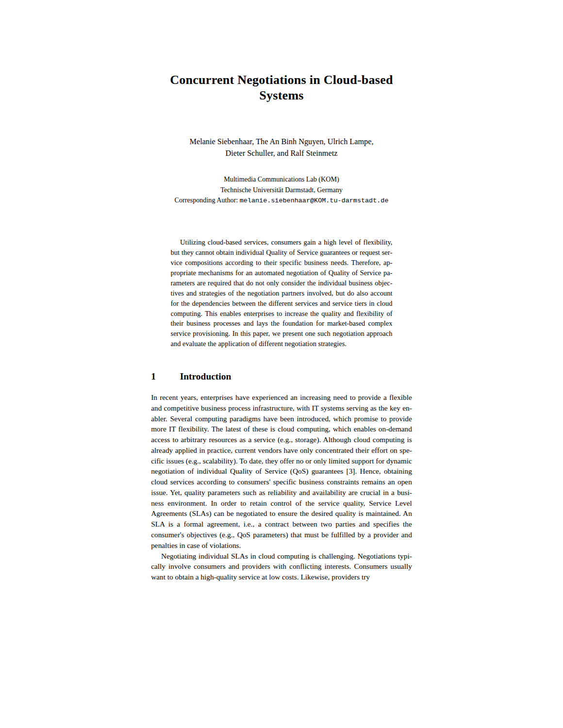Concurrent Negotiations in Cloud-based Systems
Melanie Siebenhaar, The An Binh Nguyen, Ulrich Lampe,
Dieter Schuller, and Ralf Steinmetz
Multimedia Communications Lab (KOM)
Technische Universität Darmstadt, Germany
Corresponding Author: melanie.siebenhaar@KOM.tu-darmstadt.de
Utilizing cloud-based services, consumers gain a high level of flexibility, but they cannot obtain individual Quality of Service guarantees or request service compositions according to their specific business needs. Therefore, appropriate mechanisms for an automated negotiation of Quality of Service parameters are required that do not only consider the individual business objectives and strategies of the negotiation partners involved, but do also account for the dependencies between the different services and service tiers in cloud computing. This enables enterprises to increase the quality and flexibility of their business processes and lays the foundation for market-based complex service provisioning. In this paper, we present one such negotiation approach and evaluate the application of different negotiation strategies.
1 Introduction
In recent years, enterprises have experienced an increasing need to provide a flexible and competitive business process infrastructure, with IT systems serving as the key enabler. Several computing paradigms have been introduced, which promise to provide more IT flexibility. The latest of these is cloud computing, which enables on-demand access to arbitrary resources as a service (e.g., storage). Although cloud computing is already applied in practice, current vendors have only concentrated their effort on specific issues (e.g., scalability). To date, they offer no or only limited support for dynamic negotiation of individual Quality of Service (QoS) guarantees [3]. Hence, obtaining cloud services according to consumers' specific business constraints remains an open issue. Yet, quality parameters such as reliability and availability are crucial in a business environment. In order to retain control of the service quality, Service Level Agreements (SLAs) can be negotiated to ensure the desired quality is maintained. An SLA is a formal agreement, i.e., a contract between two parties and specifies the consumer's objectives (e.g., QoS parameters) that must be fulfilled by a provider and penalties in case of violations.
Negotiating individual SLAs in cloud computing is challenging. Negotiations typically involve consumers and providers with conflicting interests. Consumers usually want to obtain a high-quality service at low costs. Likewise, providers try